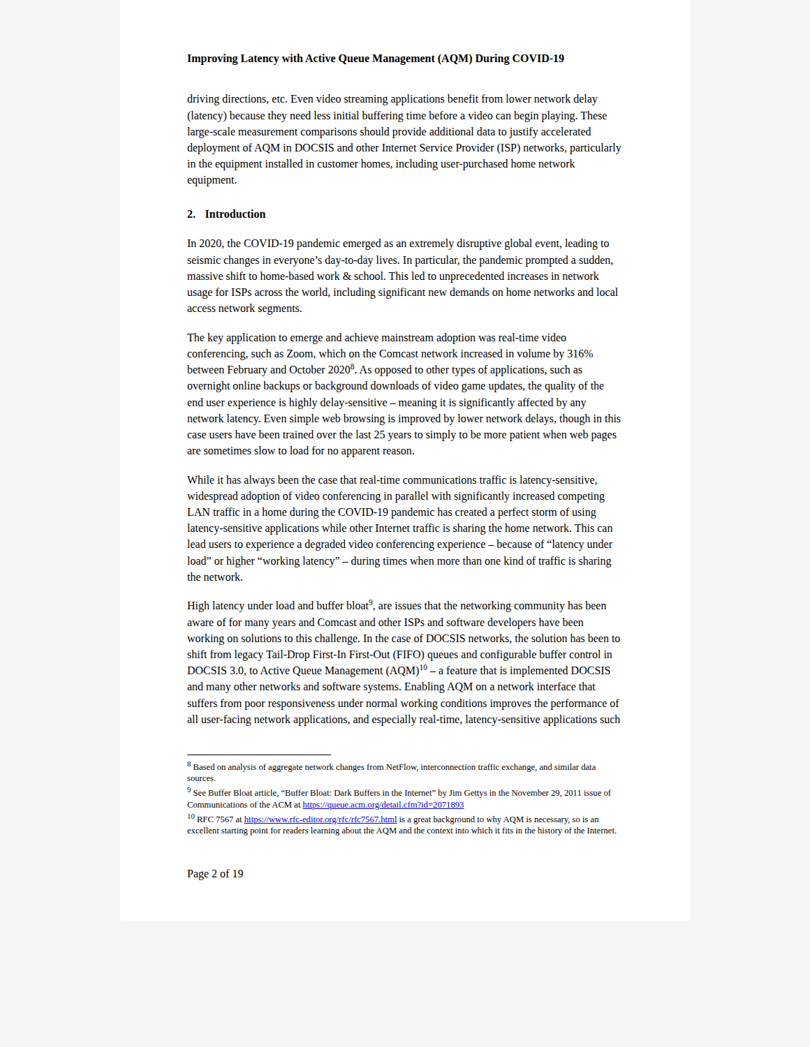Improving Latency with Active Queue Management (AQM) During COVID-19
driving directions, etc. Even video streaming applications benefit from lower network delay (latency) because they need less initial buffering time before a video can begin playing. These large-scale measurement comparisons should provide additional data to justify accelerated deployment of AQM in DOCSIS and other Internet Service Provider (ISP) networks, particularly in the equipment installed in customer homes, including user-purchased home network equipment.
2. Introduction
In 2020, the COVID-19 pandemic emerged as an extremely disruptive global event, leading to seismic changes in everyone’s day-to-day lives. In particular, the pandemic prompted a sudden, massive shift to home-based work & school. This led to unprecedented increases in network usage for ISPs across the world, including significant new demands on home networks and local access network segments.
The key application to emerge and achieve mainstream adoption was real-time video conferencing, such as Zoom, which on the Comcast network increased in volume by 316% between February and October 20208. As opposed to other types of applications, such as overnight online backups or background downloads of video game updates, the quality of the end user experience is highly delay-sensitive – meaning it is significantly affected by any network latency. Even simple web browsing is improved by lower network delays, though in this case users have been trained over the last 25 years to simply to be more patient when web pages are sometimes slow to load for no apparent reason.
While it has always been the case that real-time communications traffic is latency-sensitive, widespread adoption of video conferencing in parallel with significantly increased competing LAN traffic in a home during the COVID-19 pandemic has created a perfect storm of using latency-sensitive applications while other Internet traffic is sharing the home network. This can lead users to experience a degraded video conferencing experience – because of “latency under load” or higher “working latency” – during times when more than one kind of traffic is sharing the network.
High latency under load and buffer bloat9, are issues that the networking community has been aware of for many years and Comcast and other ISPs and software developers have been working on solutions to this challenge. In the case of DOCSIS networks, the solution has been to shift from legacy Tail-Drop First-In First-Out (FIFO) queues and configurable buffer control in DOCSIS 3.0, to Active Queue Management (AQM)10 – a feature that is implemented DOCSIS and many other networks and software systems. Enabling AQM on a network interface that suffers from poor responsiveness under normal working conditions improves the performance of all user-facing network applications, and especially real-time, latency-sensitive applications such
8 Based on analysis of aggregate network changes from NetFlow, interconnection traffic exchange, and similar data sources.
9 See Buffer Bloat article, “Buffer Bloat: Dark Buffers in the Internet” by Jim Gettys in the November 29, 2011 issue of Communications of the ACM at https://queue.acm.org/detail.cfm?id=2071893
10 RFC 7567 at https://www.rfc-editor.org/rfc/rfc7567.html is a great background to why AQM is necessary, so is an excellent starting point for readers learning about the AQM and the context into which it fits in the history of the Internet.
Page 2 of 19